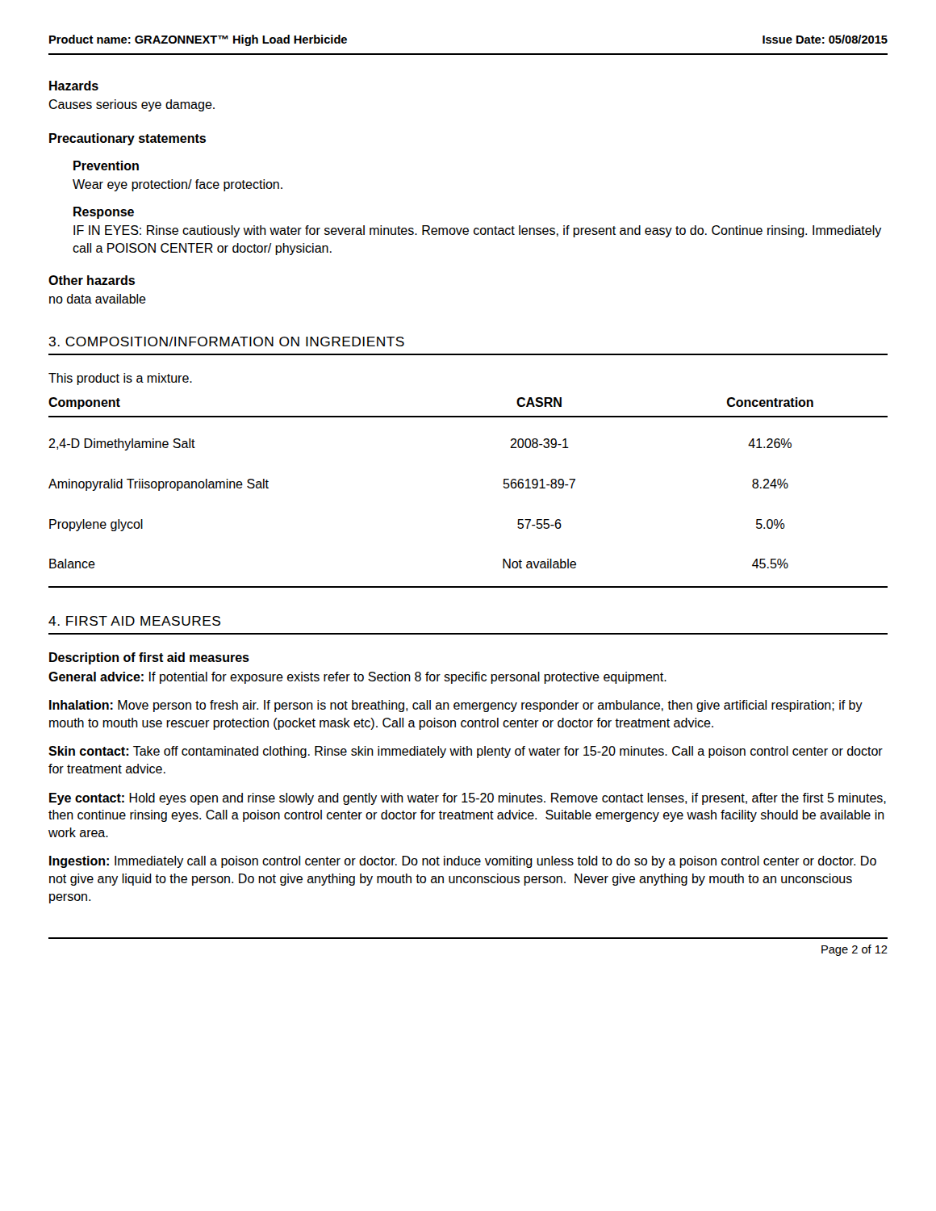Product name: GRAZONNEXT™ High Load Herbicide Issue Date: 05/08/2015
Hazards
Causes serious eye damage.
Precautionary statements
Prevention
Wear eye protection/ face protection.
Response
IF IN EYES: Rinse cautiously with water for several minutes. Remove contact lenses, if present and easy to do. Continue rinsing. Immediately call a POISON CENTER or doctor/ physician.
Other hazards
no data available
3. COMPOSITION/INFORMATION ON INGREDIENTS
This product is a mixture.
| Component | CASRN | Concentration |
| --- | --- | --- |
| 2,4-D Dimethylamine Salt | 2008-39-1 | 41.26% |
| Aminopyralid Triisopropanolamine Salt | 566191-89-7 | 8.24% |
| Propylene glycol | 57-55-6 | 5.0% |
| Balance | Not available | 45.5% |
4. FIRST AID MEASURES
Description of first aid measures
General advice: If potential for exposure exists refer to Section 8 for specific personal protective equipment.
Inhalation: Move person to fresh air. If person is not breathing, call an emergency responder or ambulance, then give artificial respiration; if by mouth to mouth use rescuer protection (pocket mask etc). Call a poison control center or doctor for treatment advice.
Skin contact: Take off contaminated clothing. Rinse skin immediately with plenty of water for 15-20 minutes. Call a poison control center or doctor for treatment advice.
Eye contact: Hold eyes open and rinse slowly and gently with water for 15-20 minutes. Remove contact lenses, if present, after the first 5 minutes, then continue rinsing eyes. Call a poison control center or doctor for treatment advice. Suitable emergency eye wash facility should be available in work area.
Ingestion: Immediately call a poison control center or doctor. Do not induce vomiting unless told to do so by a poison control center or doctor. Do not give any liquid to the person. Do not give anything by mouth to an unconscious person. Never give anything by mouth to an unconscious person.
Page 2 of 12